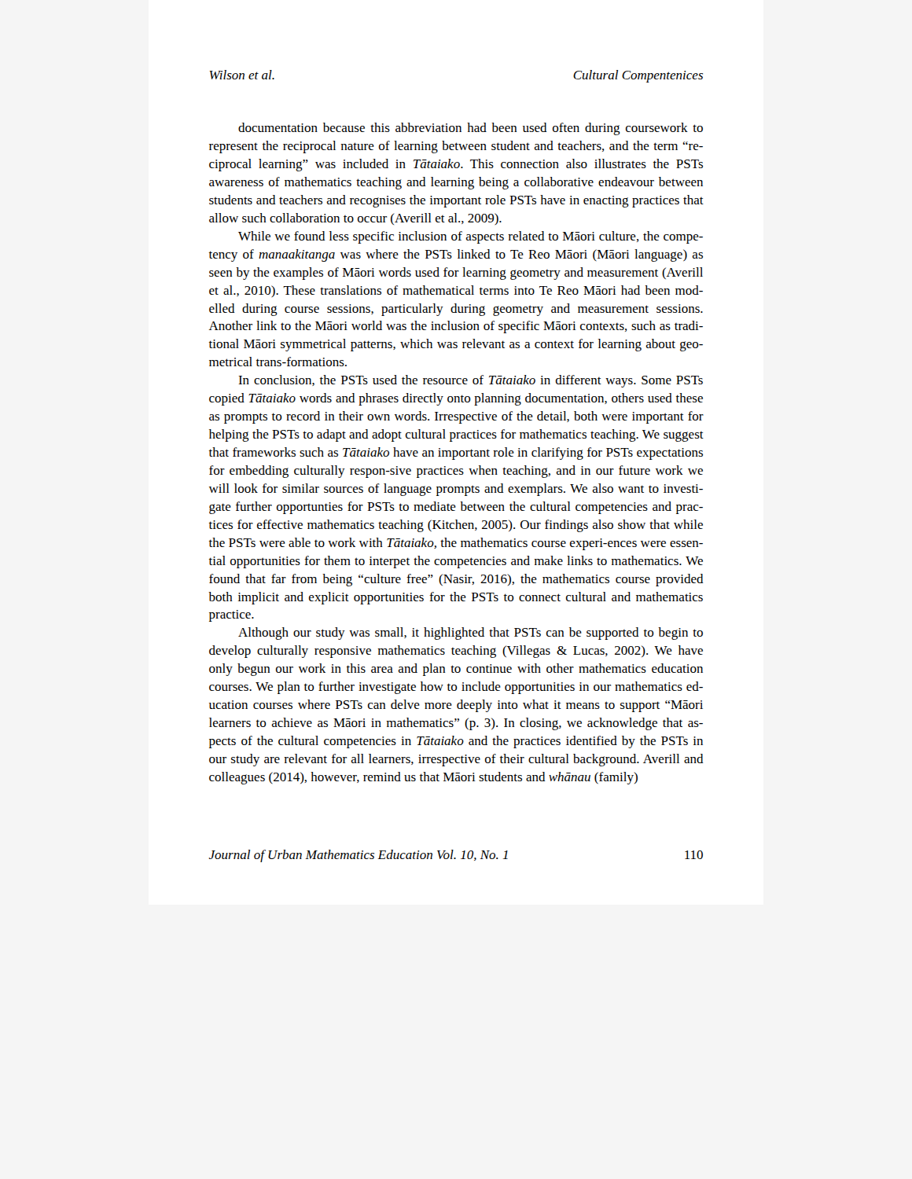Wilson et al. Cultural Compentenices
documentation because this abbreviation had been used often during coursework to represent the reciprocal nature of learning between student and teachers, and the term “reciprocal learning” was included in Tātaiako. This connection also illustrates the PSTs awareness of mathematics teaching and learning being a collaborative endeavour between students and teachers and recognises the important role PSTs have in enacting practices that allow such collaboration to occur (Averill et al., 2009).
While we found less specific inclusion of aspects related to Māori culture, the competency of manaakitanga was where the PSTs linked to Te Reo Māori (Māori language) as seen by the examples of Māori words used for learning geometry and measurement (Averill et al., 2010). These translations of mathematical terms into Te Reo Māori had been modelled during course sessions, particularly during geometry and measurement sessions. Another link to the Māori world was the inclusion of specific Māori contexts, such as traditional Māori symmetrical patterns, which was relevant as a context for learning about geometrical trans-formations.
In conclusion, the PSTs used the resource of Tātaiako in different ways. Some PSTs copied Tātaiako words and phrases directly onto planning documentation, others used these as prompts to record in their own words. Irrespective of the detail, both were important for helping the PSTs to adapt and adopt cultural practices for mathematics teaching. We suggest that frameworks such as Tātaiako have an important role in clarifying for PSTs expectations for embedding culturally respon-sive practices when teaching, and in our future work we will look for similar sources of language prompts and exemplars. We also want to investigate further opportunties for PSTs to mediate between the cultural competencies and practices for effective mathematics teaching (Kitchen, 2005). Our findings also show that while the PSTs were able to work with Tātaiako, the mathematics course experi-ences were essential opportunities for them to interpet the competencies and make links to mathematics. We found that far from being “culture free” (Nasir, 2016), the mathematics course provided both implicit and explicit opportunities for the PSTs to connect cultural and mathematics practice.
Although our study was small, it highlighted that PSTs can be supported to begin to develop culturally responsive mathematics teaching (Villegas & Lucas, 2002). We have only begun our work in this area and plan to continue with other mathematics education courses. We plan to further investigate how to include opportunities in our mathematics education courses where PSTs can delve more deeply into what it means to support “Māori learners to achieve as Māori in mathematics” (p. 3). In closing, we acknowledge that aspects of the cultural competencies in Tātaiako and the practices identified by the PSTs in our study are relevant for all learners, irrespective of their cultural background. Averill and colleagues (2014), however, remind us that Māori students and whānau (family)
Journal of Urban Mathematics Education Vol. 10, No. 1 110